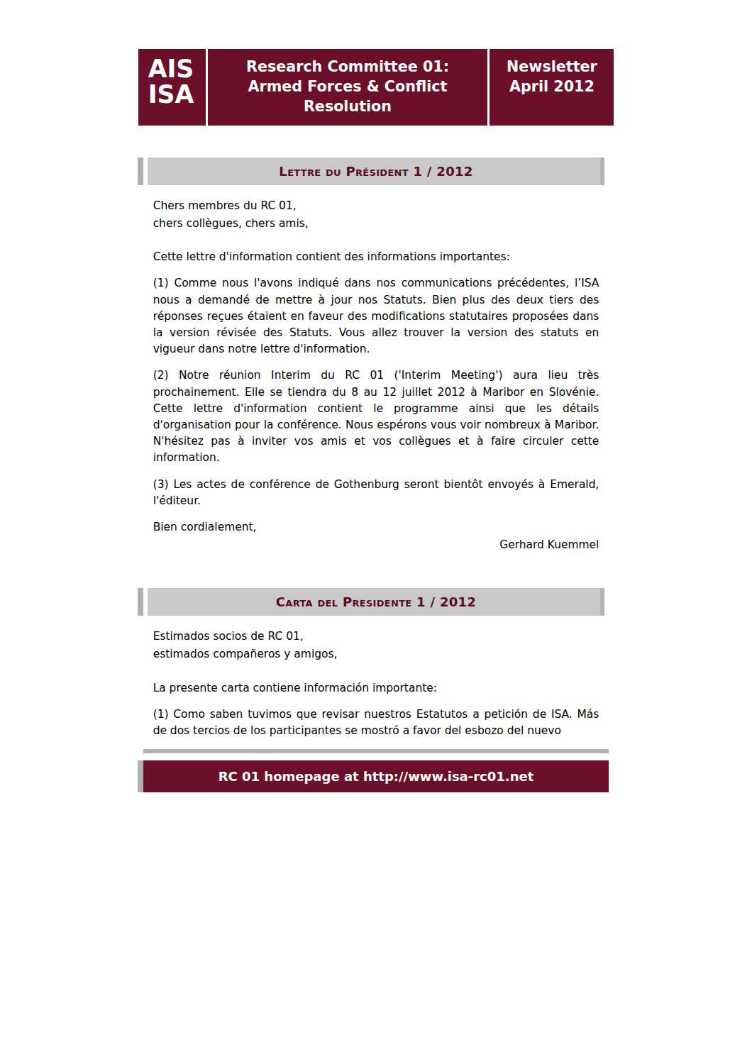AIS
ISA
Research Committee 01:
Armed Forces & Conflict Resolution
Newsletter
April 2012
Lettre du Président 1 / 2012
Chers membres du RC 01,
chers collègues, chers amis,
Cette lettre d'information contient des informations importantes:
(1) Comme nous l'avons indiqué dans nos communications précédentes, l’ISA nous a demandé de mettre à jour nos Statuts. Bien plus des deux tiers des réponses reçues étaient en faveur des modifications statutaires proposées dans la version révisée des Statuts. Vous allez trouver la version des statuts en vigueur dans notre lettre d'information.
(2) Notre réunion Interim du RC 01 ('Interim Meeting') aura lieu très prochainement. Elle se tiendra du 8 au 12 juillet 2012 à Maribor en Slovénie. Cette lettre d'information contient le programme ainsi que les détails d'organisation pour la conférence. Nous espérons vous voir nombreux à Maribor. N'hésitez pas à inviter vos amis et vos collègues et à faire circuler cette information.
(3) Les actes de conférence de Gothenburg seront bientôt envoyés à Emerald, l'éditeur.
Bien cordialement,
Gerhard Kuemmel
Carta del Presidente 1 / 2012
Estimados socios de RC 01,
estimados compañeros y amigos,
La presente carta contiene información importante:
(1) Como saben tuvimos que revisar nuestros Estatutos a petición de ISA. Más de dos tercios de los participantes se mostró a favor del esbozo del nuevo
RC 01 homepage at http://www.isa-rc01.net